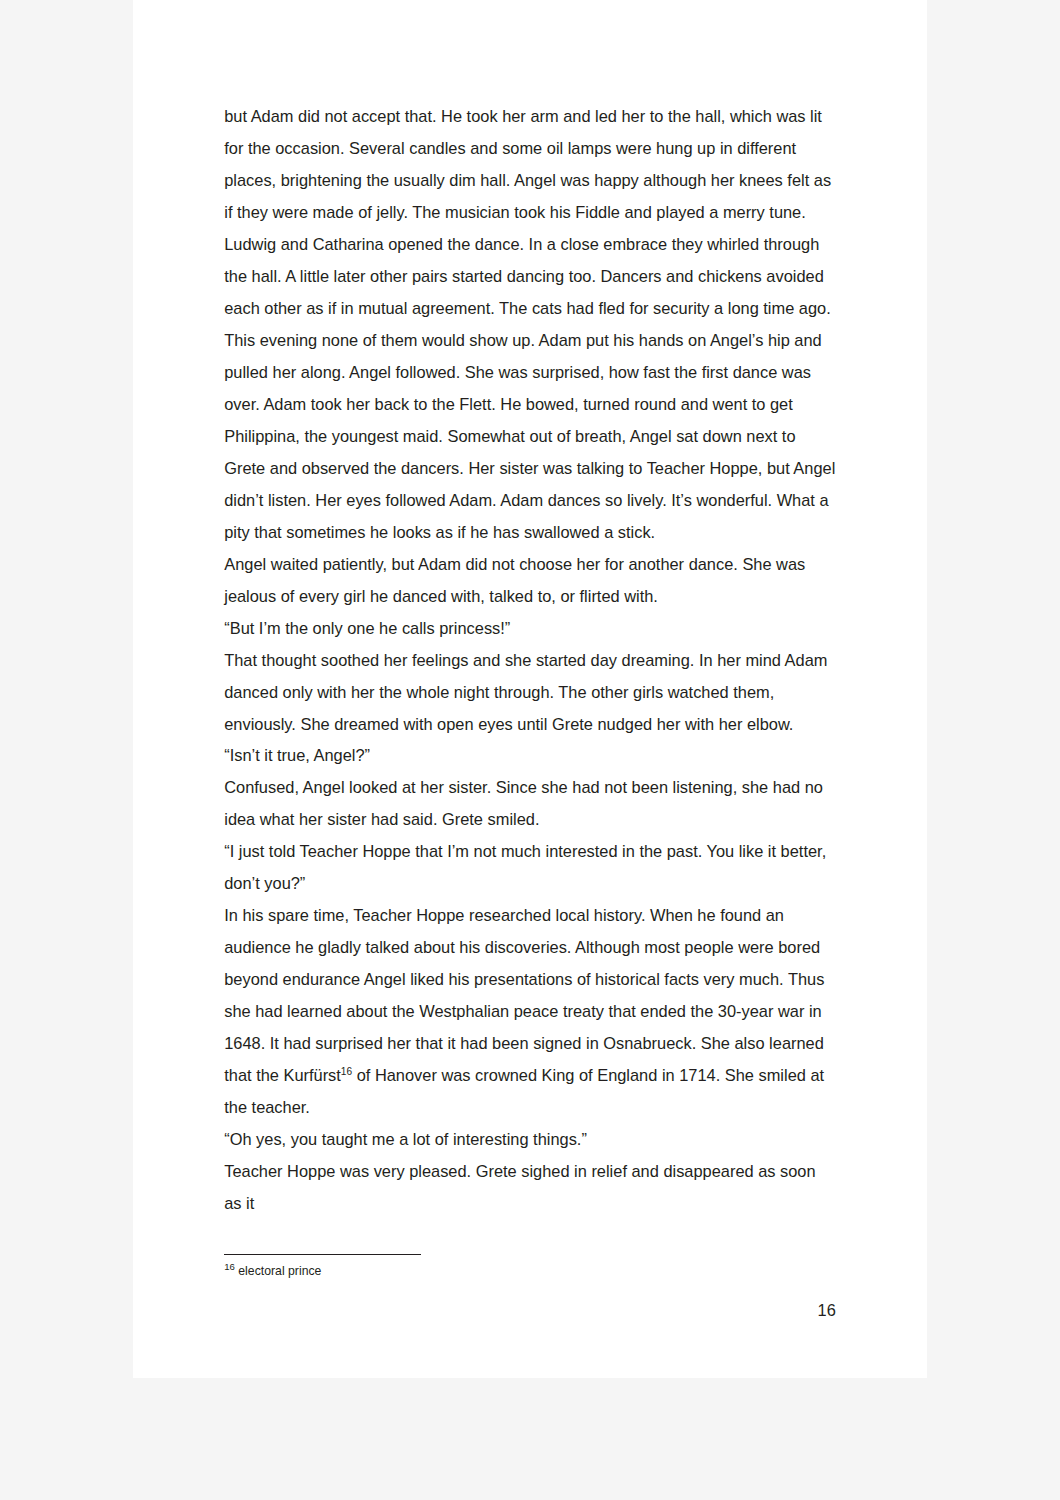but Adam did not accept that. He took her arm and led her to the hall, which was lit for the occasion. Several candles and some oil lamps were hung up in different places, brightening the usually dim hall. Angel was happy although her knees felt as if they were made of jelly. The musician took his Fiddle and played a merry tune. Ludwig and Catharina opened the dance. In a close embrace they whirled through the hall. A little later other pairs started dancing too. Dancers and chickens avoided each other as if in mutual agreement. The cats had fled for security a long time ago. This evening none of them would show up. Adam put his hands on Angel’s hip and pulled her along. Angel followed. She was surprised, how fast the first dance was over. Adam took her back to the Flett. He bowed, turned round and went to get Philippina, the youngest maid. Somewhat out of breath, Angel sat down next to Grete and observed the dancers. Her sister was talking to Teacher Hoppe, but Angel didn’t listen. Her eyes followed Adam. Adam dances so lively. It’s wonderful. What a pity that sometimes he looks as if he has swallowed a stick.
Angel waited patiently, but Adam did not choose her for another dance. She was jealous of every girl he danced with, talked to, or flirted with.
“But I’m the only one he calls princess!”
That thought soothed her feelings and she started day dreaming. In her mind Adam danced only with her the whole night through. The other girls watched them, enviously. She dreamed with open eyes until Grete nudged her with her elbow.
“Isn’t it true, Angel?”
Confused, Angel looked at her sister. Since she had not been listening, she had no idea what her sister had said. Grete smiled.
“I just told Teacher Hoppe that I’m not much interested in the past. You like it better, don’t you?”
In his spare time, Teacher Hoppe researched local history. When he found an audience he gladly talked about his discoveries. Although most people were bored beyond endurance Angel liked his presentations of historical facts very much. Thus she had learned about the Westphalian peace treaty that ended the 30-year war in 1648. It had surprised her that it had been signed in Osnabrueck. She also learned that the Kurfürst16 of Hanover was crowned King of England in 1714. She smiled at the teacher.
“Oh yes, you taught me a lot of interesting things.”
Teacher Hoppe was very pleased. Grete sighed in relief and disappeared as soon as it
16 electoral prince
16